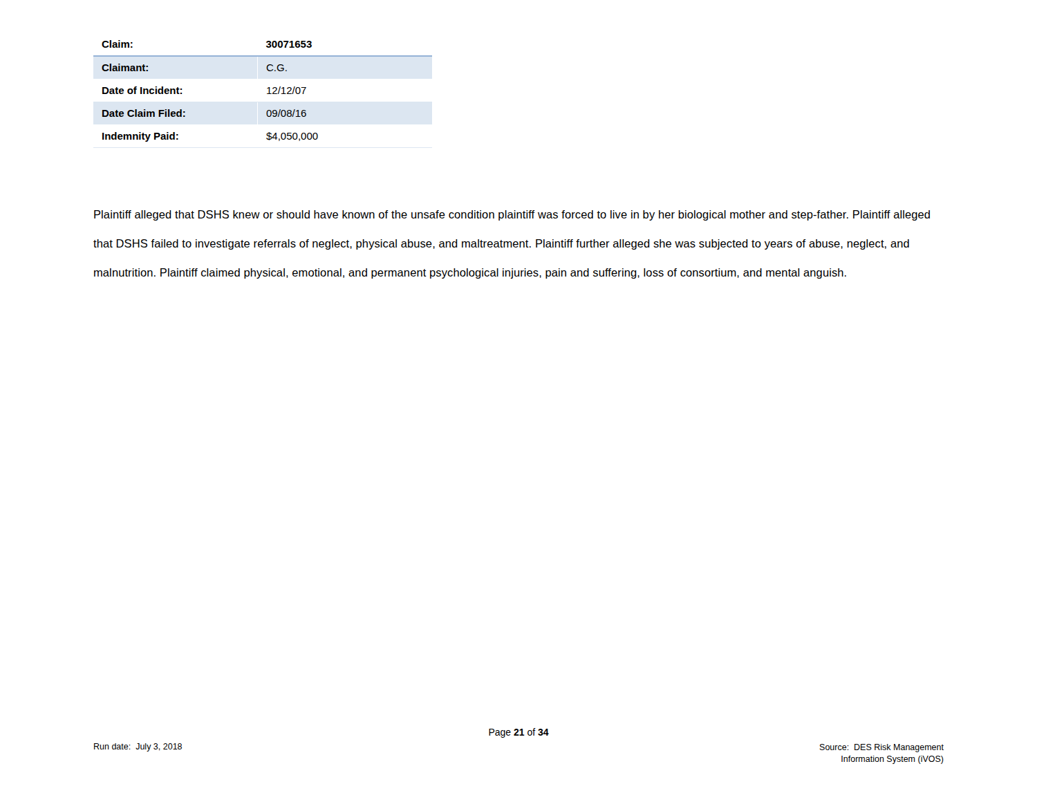| Claim: | 30071653 |
| Claimant: | C.G. |
| Date of Incident: | 12/12/07 |
| Date Claim Filed: | 09/08/16 |
| Indemnity Paid: | $4,050,000 |
Plaintiff alleged that DSHS knew or should have known of the unsafe condition plaintiff was forced to live in by her biological mother and step-father. Plaintiff alleged that DSHS failed to investigate referrals of neglect, physical abuse, and maltreatment. Plaintiff further alleged she was subjected to years of abuse, neglect, and malnutrition. Plaintiff claimed physical, emotional, and permanent psychological injuries, pain and suffering, loss of consortium, and mental anguish.
Page 21 of 34
Run date: July 3, 2018
Source: DES Risk Management
Information System (iVOS)